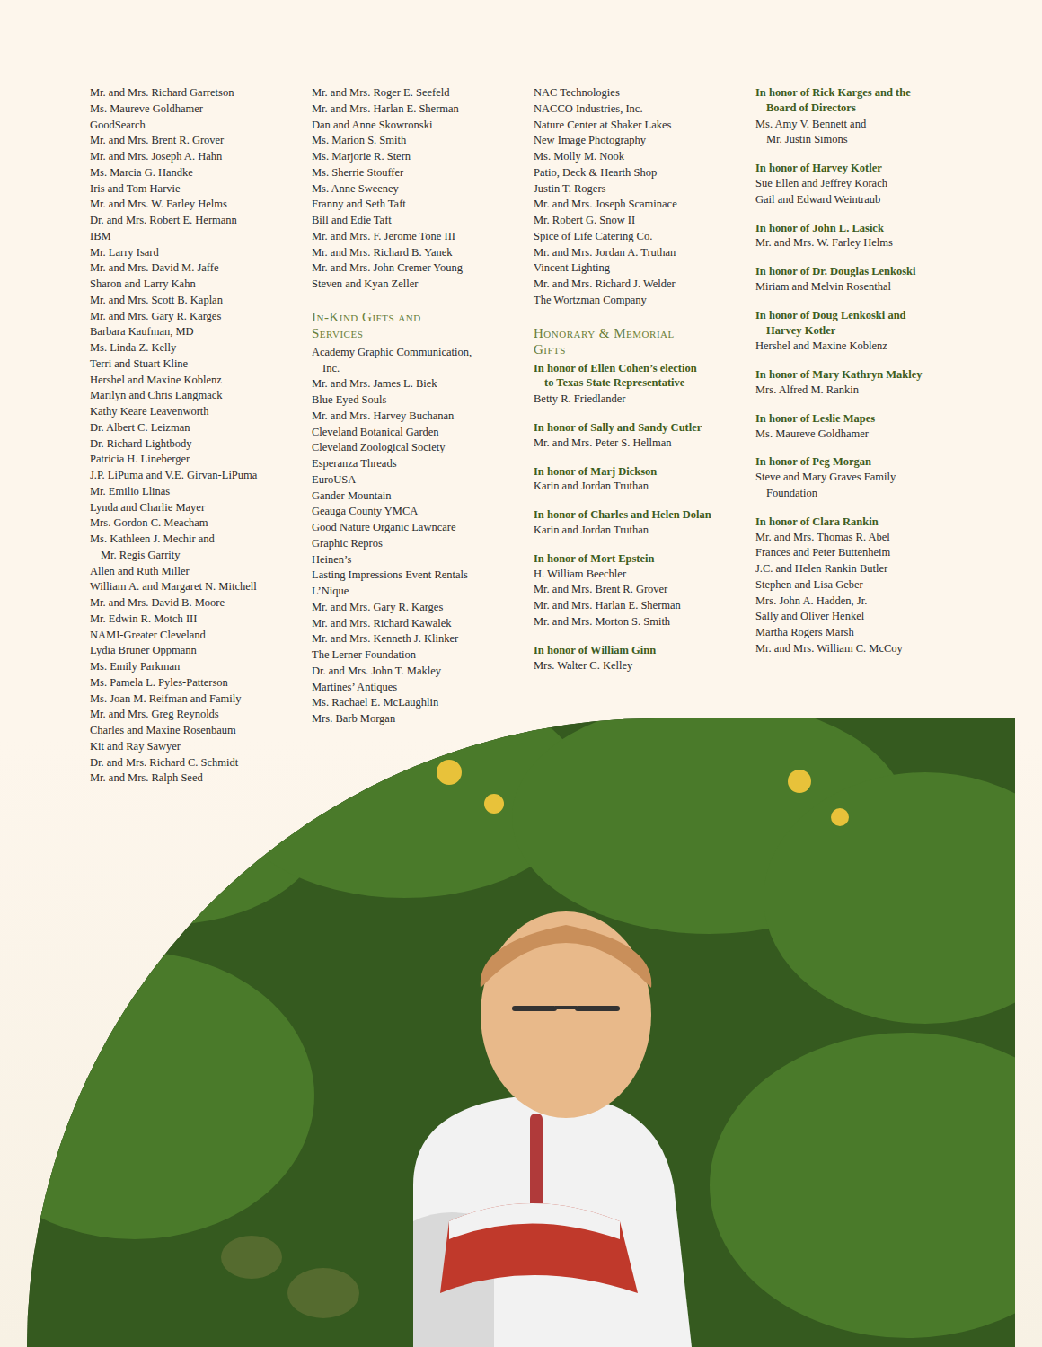Mr. and Mrs. Richard Garretson
Ms. Maureve Goldhamer
GoodSearch
Mr. and Mrs. Brent R. Grover
Mr. and Mrs. Joseph A. Hahn
Ms. Marcia G. Handke
Iris and Tom Harvie
Mr. and Mrs. W. Farley Helms
Dr. and Mrs. Robert E. Hermann
IBM
Mr. Larry Isard
Mr. and Mrs. David M. Jaffe
Sharon and Larry Kahn
Mr. and Mrs. Scott B. Kaplan
Mr. and Mrs. Gary R. Karges
Barbara Kaufman, MD
Ms. Linda Z. Kelly
Terri and Stuart Kline
Hershel and Maxine Koblenz
Marilyn and Chris Langmack
Kathy Keare Leavenworth
Dr. Albert C. Leizman
Dr. Richard Lightbody
Patricia H. Lineberger
J.P. LiPuma and V.E. Girvan-LiPuma
Mr. Emilio Llinas
Lynda and Charlie Mayer
Mrs. Gordon C. Meacham
Ms. Kathleen J. Mechir and
Mr. Regis Garrity
Allen and Ruth Miller
William A. and Margaret N. Mitchell
Mr. and Mrs. David B. Moore
Mr. Edwin R. Motch III
NAMI-Greater Cleveland
Lydia Bruner Oppmann
Ms. Emily Parkman
Ms. Pamela L. Pyles-Patterson
Ms. Joan M. Reifman and Family
Mr. and Mrs. Greg Reynolds
Charles and Maxine Rosenbaum
Kit and Ray Sawyer
Dr. and Mrs. Richard C. Schmidt
Mr. and Mrs. Ralph Seed
Mr. and Mrs. Roger E. Seefeld
Mr. and Mrs. Harlan E. Sherman
Dan and Anne Skowronski
Ms. Marion S. Smith
Ms. Marjorie R. Stern
Ms. Sherrie Stouffer
Ms. Anne Sweeney
Franny and Seth Taft
Bill and Edie Taft
Mr. and Mrs. F. Jerome Tone III
Mr. and Mrs. Richard B. Yanek
Mr. and Mrs. John Cremer Young
Steven and Kyan Zeller
In-Kind Gifts and
Services
Academy Graphic Communication,
Inc.
Mr. and Mrs. James L. Biek
Blue Eyed Souls
Mr. and Mrs. Harvey Buchanan
Cleveland Botanical Garden
Cleveland Zoological Society
Esperanza Threads
EuroUSA
Gander Mountain
Geauga County YMCA
Good Nature Organic Lawncare
Graphic Repros
Heinen’s
Lasting Impressions Event Rentals
L’Nique
Mr. and Mrs. Gary R. Karges
Mr. and Mrs. Richard Kawalek
Mr. and Mrs. Kenneth J. Klinker
The Lerner Foundation
Dr. and Mrs. John T. Makley
Martines’ Antiques
Ms. Rachael E. McLaughlin
Mrs. Barb Morgan
NAC Technologies
NACCO Industries, Inc.
Nature Center at Shaker Lakes
New Image Photography
Ms. Molly M. Nook
Patio, Deck & Hearth Shop
Justin T. Rogers
Mr. and Mrs. Joseph Scaminace
Mr. Robert G. Snow II
Spice of Life Catering Co.
Mr. and Mrs. Jordan A. Truthan
Vincent Lighting
Mr. and Mrs. Richard J. Welder
The Wortzman Company
Honorary & Memorial
Gifts
In honor of Ellen Cohen’s election
to Texas State Representative
Betty R. Friedlander
In honor of Sally and Sandy Cutler
Mr. and Mrs. Peter S. Hellman
In honor of Marj Dickson
Karin and Jordan Truthan
In honor of Charles and Helen Dolan
Karin and Jordan Truthan
In honor of Mort Epstein
H. William Beechler
Mr. and Mrs. Brent R. Grover
Mr. and Mrs. Harlan E. Sherman
Mr. and Mrs. Morton S. Smith
In honor of William Ginn
Mrs. Walter C. Kelley
In honor of Rick Karges and the
Board of Directors
Ms. Amy V. Bennett and
Mr. Justin Simons
In honor of Harvey Kotler
Sue Ellen and Jeffrey Korach
Gail and Edward Weintraub
In honor of John L. Lasick
Mr. and Mrs. W. Farley Helms
In honor of Dr. Douglas Lenkoski
Miriam and Melvin Rosenthal
In honor of Doug Lenkoski and
Harvey Kotler
Hershel and Maxine Koblenz
In honor of Mary Kathryn Makley
Mrs. Alfred M. Rankin
In honor of Leslie Mapes
Ms. Maureve Goldhamer
In honor of Peg Morgan
Steve and Mary Graves Family
Foundation
In honor of Clara Rankin
Mr. and Mrs. Thomas R. Abel
Frances and Peter Buttenheim
J.C. and Helen Rankin Butler
Stephen and Lisa Geber
Mrs. John A. Hadden, Jr.
Sally and Oliver Henkel
Martha Rogers Marsh
Mr. and Mrs. William C. McCoy